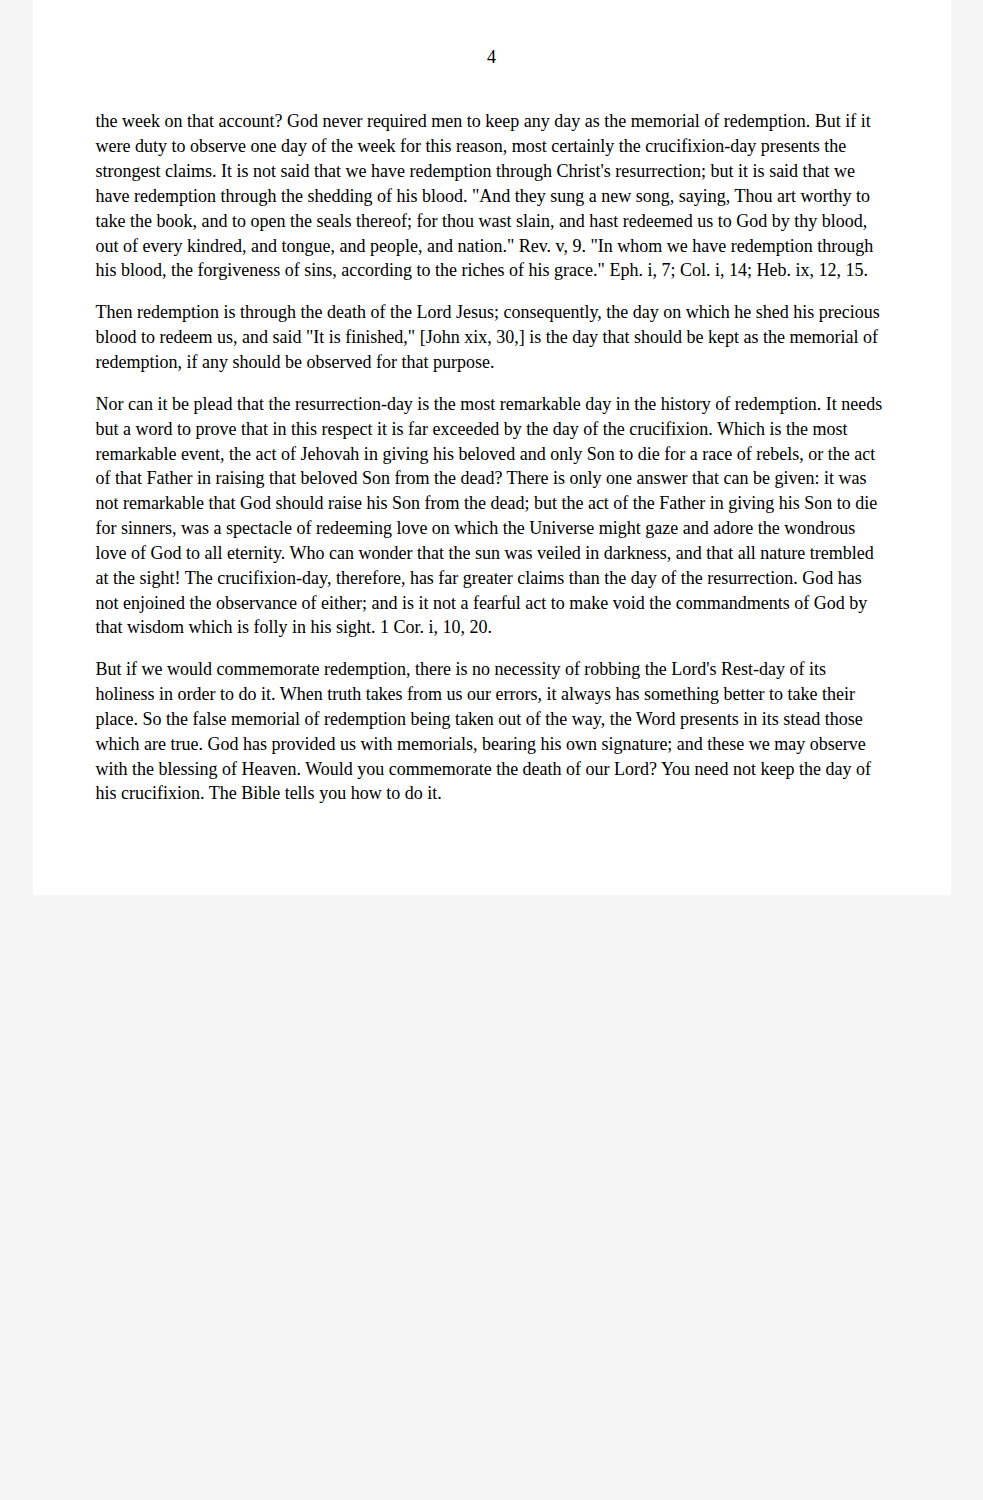4
the week on that account? God never required men to keep any day as the memorial of redemption. But if it were duty to observe one day of the week for this reason, most certainly the crucifixion-day presents the strongest claims. It is not said that we have redemption through Christ's resurrection; but it is said that we have redemption through the shedding of his blood. "And they sung a new song, saying, Thou art worthy to take the book, and to open the seals thereof; for thou wast slain, and hast redeemed us to God by thy blood, out of every kindred, and tongue, and people, and nation." Rev. v, 9. "In whom we have redemption through his blood, the forgiveness of sins, according to the riches of his grace." Eph. i, 7; Col. i, 14; Heb. ix, 12, 15.
Then redemption is through the death of the Lord Jesus; consequently, the day on which he shed his precious blood to redeem us, and said "It is finished," [John xix, 30,] is the day that should be kept as the memorial of redemption, if any should be observed for that purpose.
Nor can it be plead that the resurrection-day is the most remarkable day in the history of redemption. It needs but a word to prove that in this respect it is far exceeded by the day of the crucifixion. Which is the most remarkable event, the act of Jehovah in giving his beloved and only Son to die for a race of rebels, or the act of that Father in raising that beloved Son from the dead? There is only one answer that can be given: it was not remarkable that God should raise his Son from the dead; but the act of the Father in giving his Son to die for sinners, was a spectacle of redeeming love on which the Universe might gaze and adore the wondrous love of God to all eternity. Who can wonder that the sun was veiled in darkness, and that all nature trembled at the sight! The crucifixion-day, therefore, has far greater claims than the day of the resurrection. God has not enjoined the observance of either; and is it not a fearful act to make void the commandments of God by that wisdom which is folly in his sight. 1 Cor. i, 10, 20.
But if we would commemorate redemption, there is no necessity of robbing the Lord's Rest-day of its holiness in order to do it. When truth takes from us our errors, it always has something better to take their place. So the false memorial of redemption being taken out of the way, the Word presents in its stead those which are true. God has provided us with memorials, bearing his own signature; and these we may observe with the blessing of Heaven. Would you commemorate the death of our Lord? You need not keep the day of his crucifixion. The Bible tells you how to do it.